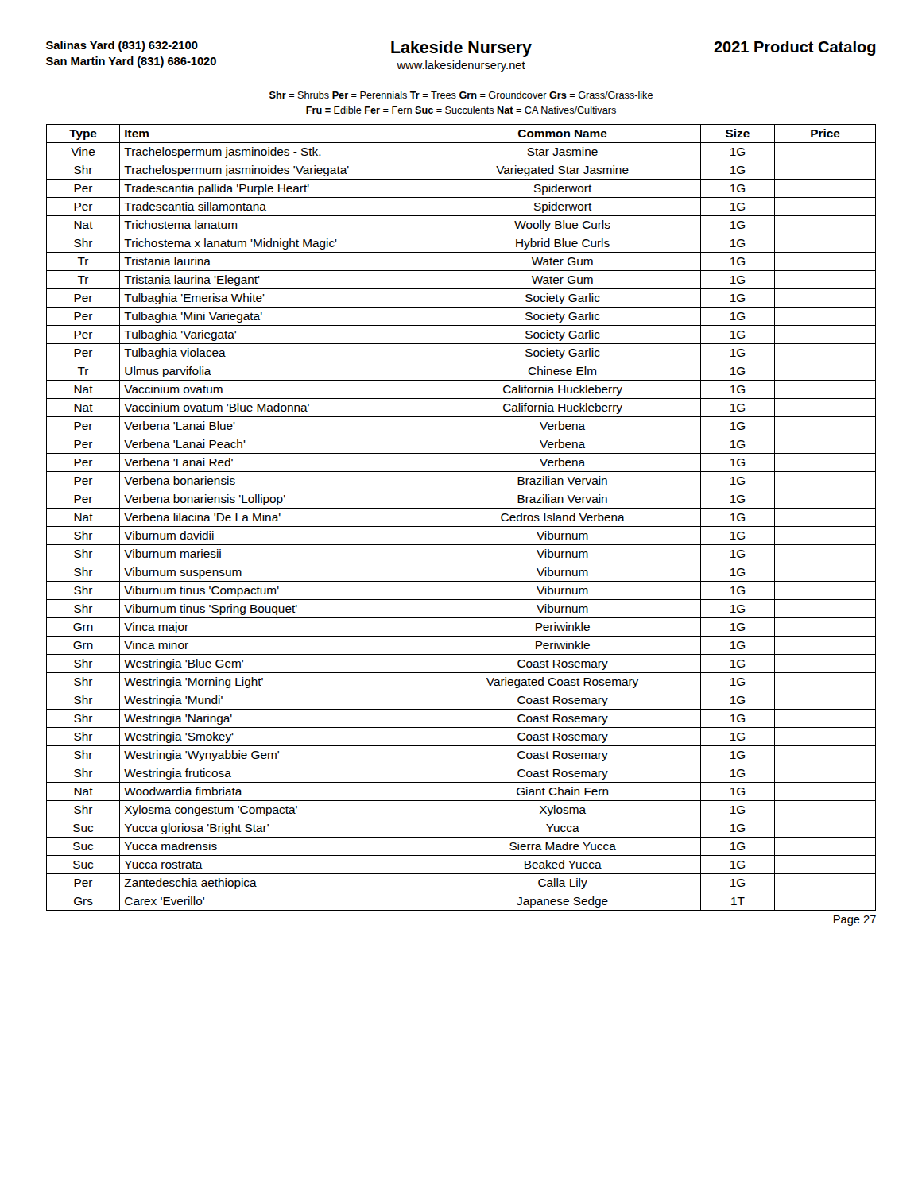Salinas Yard (831) 632-2100
San Martin Yard (831) 686-1020
Lakeside Nursery
www.lakesidenursery.net
2021 Product Catalog
Shr = Shrubs Per = Perennials Tr = Trees Grn = Groundcover Grs = Grass/Grass-like
Fru = Edible Fer = Fern Suc = Succulents Nat = CA Natives/Cultivars
| Type | Item | Common Name | Size | Price |
| --- | --- | --- | --- | --- |
| Vine | Trachelospermum jasminoides - Stk. | Star Jasmine | 1G | |
| Shr | Trachelospermum jasminoides 'Variegata' | Variegated Star Jasmine | 1G | |
| Per | Tradescantia pallida 'Purple Heart' | Spiderwort | 1G | |
| Per | Tradescantia sillamontana | Spiderwort | 1G | |
| Nat | Trichostema lanatum | Woolly Blue Curls | 1G | |
| Shr | Trichostema x lanatum 'Midnight Magic' | Hybrid Blue Curls | 1G | |
| Tr | Tristania laurina | Water Gum | 1G | |
| Tr | Tristania laurina 'Elegant' | Water Gum | 1G | |
| Per | Tulbaghia 'Emerisa White' | Society Garlic | 1G | |
| Per | Tulbaghia 'Mini Variegata' | Society Garlic | 1G | |
| Per | Tulbaghia 'Variegata' | Society Garlic | 1G | |
| Per | Tulbaghia violacea | Society Garlic | 1G | |
| Tr | Ulmus parvifolia | Chinese Elm | 1G | |
| Nat | Vaccinium ovatum | California Huckleberry | 1G | |
| Nat | Vaccinium ovatum 'Blue Madonna' | California Huckleberry | 1G | |
| Per | Verbena 'Lanai Blue' | Verbena | 1G | |
| Per | Verbena 'Lanai Peach' | Verbena | 1G | |
| Per | Verbena 'Lanai Red' | Verbena | 1G | |
| Per | Verbena bonariensis | Brazilian Vervain | 1G | |
| Per | Verbena bonariensis 'Lollipop' | Brazilian Vervain | 1G | |
| Nat | Verbena lilacina 'De La Mina' | Cedros Island Verbena | 1G | |
| Shr | Viburnum davidii | Viburnum | 1G | |
| Shr | Viburnum mariesii | Viburnum | 1G | |
| Shr | Viburnum suspensum | Viburnum | 1G | |
| Shr | Viburnum tinus 'Compactum' | Viburnum | 1G | |
| Shr | Viburnum tinus 'Spring Bouquet' | Viburnum | 1G | |
| Grn | Vinca major | Periwinkle | 1G | |
| Grn | Vinca minor | Periwinkle | 1G | |
| Shr | Westringia 'Blue Gem' | Coast Rosemary | 1G | |
| Shr | Westringia 'Morning Light' | Variegated Coast Rosemary | 1G | |
| Shr | Westringia 'Mundi' | Coast Rosemary | 1G | |
| Shr | Westringia 'Naringa' | Coast Rosemary | 1G | |
| Shr | Westringia 'Smokey' | Coast Rosemary | 1G | |
| Shr | Westringia 'Wynyabbie Gem' | Coast Rosemary | 1G | |
| Shr | Westringia fruticosa | Coast Rosemary | 1G | |
| Nat | Woodwardia fimbriata | Giant Chain Fern | 1G | |
| Shr | Xylosma congestum 'Compacta' | Xylosma | 1G | |
| Suc | Yucca gloriosa 'Bright Star' | Yucca | 1G | |
| Suc | Yucca madrensis | Sierra Madre Yucca | 1G | |
| Suc | Yucca rostrata | Beaked Yucca | 1G | |
| Per | Zantedeschia aethiopica | Calla Lily | 1G | |
| Grs | Carex 'Everillo' | Japanese Sedge | 1T | |
Page 27